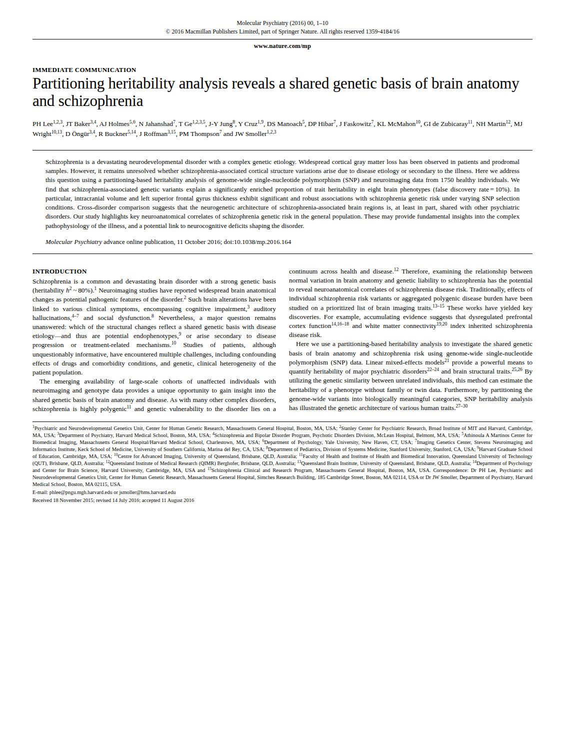Molecular Psychiatry (2016) 00, 1–10
© 2016 Macmillan Publishers Limited, part of Springer Nature. All rights reserved 1359-4184/16
www.nature.com/mp
IMMEDIATE COMMUNICATION
Partitioning heritability analysis reveals a shared genetic basis of brain anatomy and schizophrenia
PH Lee1,2,3, JT Baker3,4, AJ Holmes5,6, N Jahanshad7, T Ge1,2,3,5, J-Y Jung8, Y Cruz1,9, DS Manoach5, DP Hibar7, J Faskowitz7, KL McMahon10, GI de Zubicaray11, NH Martin12, MJ Wright10,13, D Öngür3,4, R Buckner5,14, J Roffman3,15, PM Thompson7 and JW Smoller1,2,3
Schizophrenia is a devastating neurodevelopmental disorder with a complex genetic etiology. Widespread cortical gray matter loss has been observed in patients and prodromal samples. However, it remains unresolved whether schizophrenia-associated cortical structure variations arise due to disease etiology or secondary to the illness. Here we address this question using a partitioning-based heritability analysis of genome-wide single-nucleotide polymorphism (SNP) and neuroimaging data from 1750 healthy individuals. We find that schizophrenia-associated genetic variants explain a significantly enriched proportion of trait heritability in eight brain phenotypes (false discovery rate = 10%). In particular, intracranial volume and left superior frontal gyrus thickness exhibit significant and robust associations with schizophrenia genetic risk under varying SNP selection conditions. Cross-disorder comparison suggests that the neurogenetic architecture of schizophrenia-associated brain regions is, at least in part, shared with other psychiatric disorders. Our study highlights key neuroanatomical correlates of schizophrenia genetic risk in the general population. These may provide fundamental insights into the complex pathophysiology of the illness, and a potential link to neurocognitive deficits shaping the disorder.
Molecular Psychiatry advance online publication, 11 October 2016; doi:10.1038/mp.2016.164
INTRODUCTION
Schizophrenia is a common and devastating brain disorder with a strong genetic basis (heritability h2 ~ 80%).1 Neuroimaging studies have reported widespread brain anatomical changes as potential pathogenic features of the disorder.2 Such brain alterations have been linked to various clinical symptoms, encompassing cognitive impairment,3 auditory hallucinations,4–7 and social dysfunction.8 Nevertheless, a major question remains unanswered: which of the structural changes reflect a shared genetic basis with disease etiology—and thus are potential endophenotypes,9 or arise secondary to disease progression or treatment-related mechanisms.10 Studies of patients, although unquestionably informative, have encountered multiple challenges, including confounding effects of drugs and comorbidity conditions, and genetic, clinical heterogeneity of the patient population.
The emerging availability of large-scale cohorts of unaffected individuals with neuroimaging and genotype data provides a unique opportunity to gain insight into the shared genetic basis of brain anatomy and disease. As with many other complex disorders, schizophrenia is highly polygenic11 and genetic vulnerability to the disorder lies on a continuum across health and disease.12 Therefore, examining the relationship between normal variation in brain anatomy and genetic liability to schizophrenia has the potential to reveal neuroanatomical correlates of schizophrenia disease risk. Traditionally, effects of individual schizophrenia risk variants or aggregated polygenic disease burden have been studied on a prioritized list of brain imaging traits.13–15 These works have yielded key discoveries. For example, accumulating evidence suggests that dysregulated prefrontal cortex function14,16–18 and white matter connectivity19,20 index inherited schizophrenia disease risk.
Here we use a partitioning-based heritability analysis to investigate the shared genetic basis of brain anatomy and schizophrenia risk using genome-wide single-nucleotide polymorphism (SNP) data. Linear mixed-effects models21 provide a powerful means to quantify heritability of major psychiatric disorders22–24 and brain structural traits.25,26 By utilizing the genetic similarity between unrelated individuals, this method can estimate the heritability of a phenotype without family or twin data. Furthermore, by partitioning the genome-wide variants into biologically meaningful categories, SNP heritability analysis has illustrated the genetic architecture of various human traits.27–30
1Psychiatric and Neurodevelopmental Genetics Unit, Center for Human Genetic Research, Massachusetts General Hospital, Boston, MA, USA; 2Stanley Center for Psychiatric Research, Broad Institute of MIT and Harvard, Cambridge, MA, USA; 3Department of Psychiatry, Harvard Medical School, Boston, MA, USA; 4Schizophrenia and Bipolar Disorder Program, Psychotic Disorders Division, McLean Hospital, Belmont, MA, USA; 5Athinoula A Martinos Center for Biomedical Imaging, Massachusetts General Hospital/Harvard Medical School, Charlestown, MA, USA; 6Department of Psychology, Yale University, New Haven, CT, USA; 7Imaging Genetics Center, Stevens Neuroimaging and Informatics Institute, Keck School of Medicine, University of Southern California, Marina del Rey, CA, USA; 8Department of Pediatrics, Division of Systems Medicine, Stanford University, Stanford, CA, USA; 9Harvard Graduate School of Education, Cambridge, MA, USA; 10Centre for Advanced Imaging, University of Queensland, Brisbane, QLD, Australia; 11Faculty of Health and Institute of Health and Biomedical Innovation, Queensland University of Technology (QUT), Brisbane, QLD, Australia; 12Queensland Institute of Medical Research (QIMR) Berghofer, Brisbane, QLD, Australia; 13Queensland Brain Institute, University of Queensland, Brisbane, QLD, Australia; 14Department of Psychology and Center for Brain Science, Harvard University, Cambridge, MA, USA and 15Schizophrenia Clinical and Research Program, Massachusetts General Hospital, Boston, MA, USA. Correspondence: Dr PH Lee, Psychiatric and Neurodevelopmental Genetics Unit, Center for Human Genetic Research, Massachusetts General Hospital, Simches Research Building, 185 Cambridge Street, Boston, MA 02114, USA or Dr JW Smoller, Department of Psychiatry, Harvard Medical School, Boston, MA 02115, USA.
E-mail: phlee@pngu.mgh.harvard.edu or jsmoller@hms.harvard.edu
Received 18 November 2015; revised 14 July 2016; accepted 11 August 2016